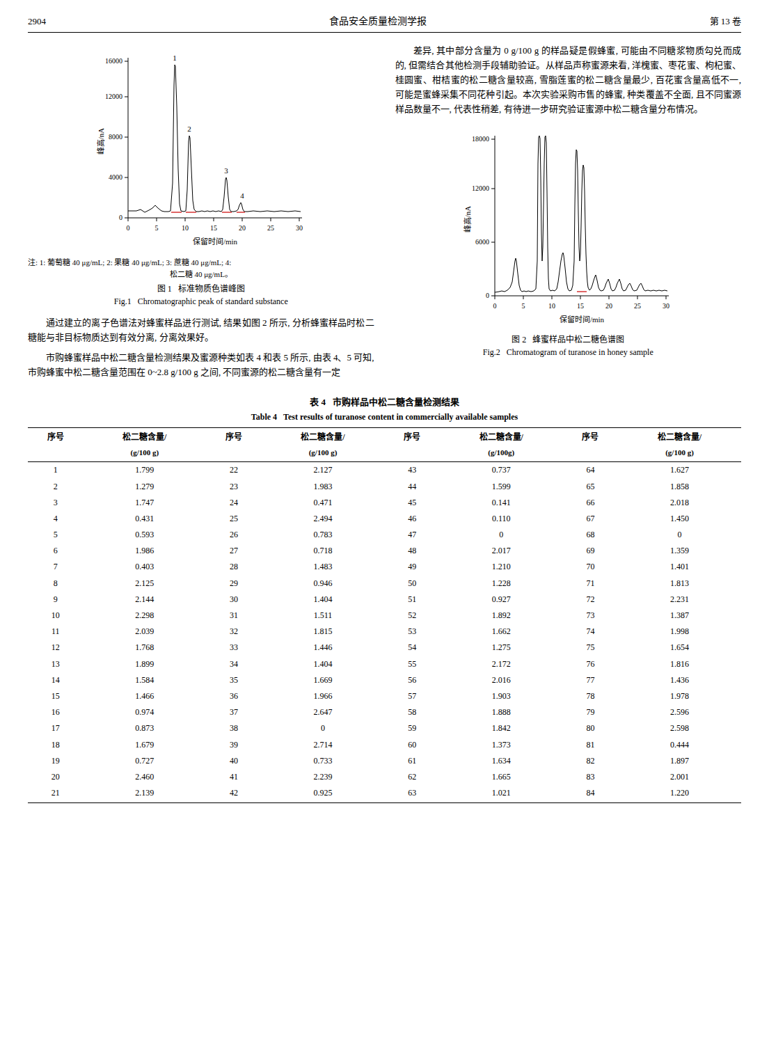2904 食品安全质量检测学报 第 13 卷
0 4000 8000 12000 16000 0 5 10 15 20 25 30 峰高/nA 保留时间/min 1 2 3 4
注: 1: 葡萄糖 40 μg/mL; 2: 果糖 40 μg/mL; 3: 蔗糖 40 μg/mL; 4: 松二糖 40 μg/mL。
图 1 标准物质色谱峰图
Fig.1 Chromatographic peak of standard substance
通过建立的离子色谱法对蜂蜜样品进行测试, 结果如图 2 所示, 分析蜂蜜样品时松二糖能与非目标物质达到有效分离, 分离效果好。
市购蜂蜜样品中松二糖含量检测结果及蜜源种类如表 4 和表 5 所示, 由表 4、5 可知, 市购蜂蜜中松二糖含量范围在 0~2.8 g/100 g 之间, 不同蜜源的松二糖含量有一定
差异, 其中部分含量为 0 g/100 g 的样品疑是假蜂蜜, 可能由不同糖浆物质勾兑而成的, 但需结合其他检测手段辅助验证。从样品声称蜜源来看, 洋槐蜜、枣花蜜、枸杞蜜、桂圆蜜、柑桔蜜的松二糖含量较高, 雪脂莲蜜的松二糖含量最少, 百花蜜含量高低不一, 可能是蜜蜂采集不同花种引起。本次实验采购市售的蜂蜜, 种类覆盖不全面, 且不同蜜源样品数量不一, 代表性稍差, 有待进一步研究验证蜜源中松二糖含量分布情况。
0 6000 12000 18000 0 5 10 15 20 25 30 峰高/nA 保留时间/min
图 2 蜂蜜样品中松二糖色谱图
Fig.2 Chromatogram of turanose in honey sample
表 4 市购样品中松二糖含量检测结果
Table 4 Test results of turanose content in commercially available samples
| 序号 | 松二糖含量/ | 序号 | 松二糖含量/ | 序号 | 松二糖含量/ | 序号 | 松二糖含量/ |
| --- | --- | --- | --- | --- | --- | --- | --- |
| | (g/100 g) | | (g/100 g) | | (g/100g) | | (g/100 g) |
| 1 | 1.799 | 22 | 2.127 | 43 | 0.737 | 64 | 1.627 |
| 2 | 1.279 | 23 | 1.983 | 44 | 1.599 | 65 | 1.858 |
| 3 | 1.747 | 24 | 0.471 | 45 | 0.141 | 66 | 2.018 |
| 4 | 0.431 | 25 | 2.494 | 46 | 0.110 | 67 | 1.450 |
| 5 | 0.593 | 26 | 0.783 | 47 | 0 | 68 | 0 |
| 6 | 1.986 | 27 | 0.718 | 48 | 2.017 | 69 | 1.359 |
| 7 | 0.403 | 28 | 1.483 | 49 | 1.210 | 70 | 1.401 |
| 8 | 2.125 | 29 | 0.946 | 50 | 1.228 | 71 | 1.813 |
| 9 | 2.144 | 30 | 1.404 | 51 | 0.927 | 72 | 2.231 |
| 10 | 2.298 | 31 | 1.511 | 52 | 1.892 | 73 | 1.387 |
| 11 | 2.039 | 32 | 1.815 | 53 | 1.662 | 74 | 1.998 |
| 12 | 1.768 | 33 | 1.446 | 54 | 1.275 | 75 | 1.654 |
| 13 | 1.899 | 34 | 1.404 | 55 | 2.172 | 76 | 1.816 |
| 14 | 1.584 | 35 | 1.669 | 56 | 2.016 | 77 | 1.436 |
| 15 | 1.466 | 36 | 1.966 | 57 | 1.903 | 78 | 1.978 |
| 16 | 0.974 | 37 | 2.647 | 58 | 1.888 | 79 | 2.596 |
| 17 | 0.873 | 38 | 0 | 59 | 1.842 | 80 | 2.598 |
| 18 | 1.679 | 39 | 2.714 | 60 | 1.373 | 81 | 0.444 |
| 19 | 0.727 | 40 | 0.733 | 61 | 1.634 | 82 | 1.897 |
| 20 | 2.460 | 41 | 2.239 | 62 | 1.665 | 83 | 2.001 |
| 21 | 2.139 | 42 | 0.925 | 63 | 1.021 | 84 | 1.220 |